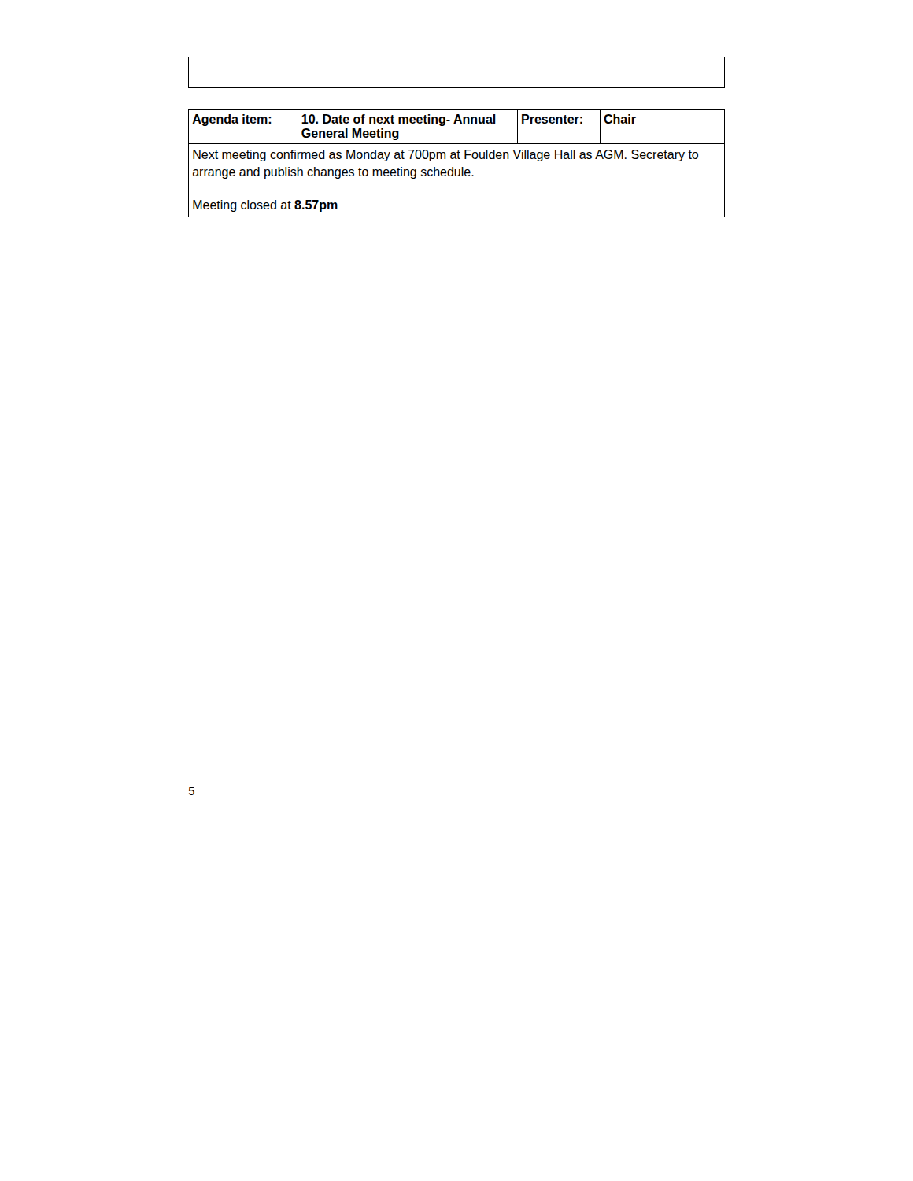| Agenda item: | 10. Date of next meeting- Annual General Meeting | Presenter: | Chair |
| Next meeting confirmed as Monday at 700pm at Foulden Village Hall as AGM. Secretary to arrange and publish changes to meeting schedule. Meeting closed at 8.57pm |
5